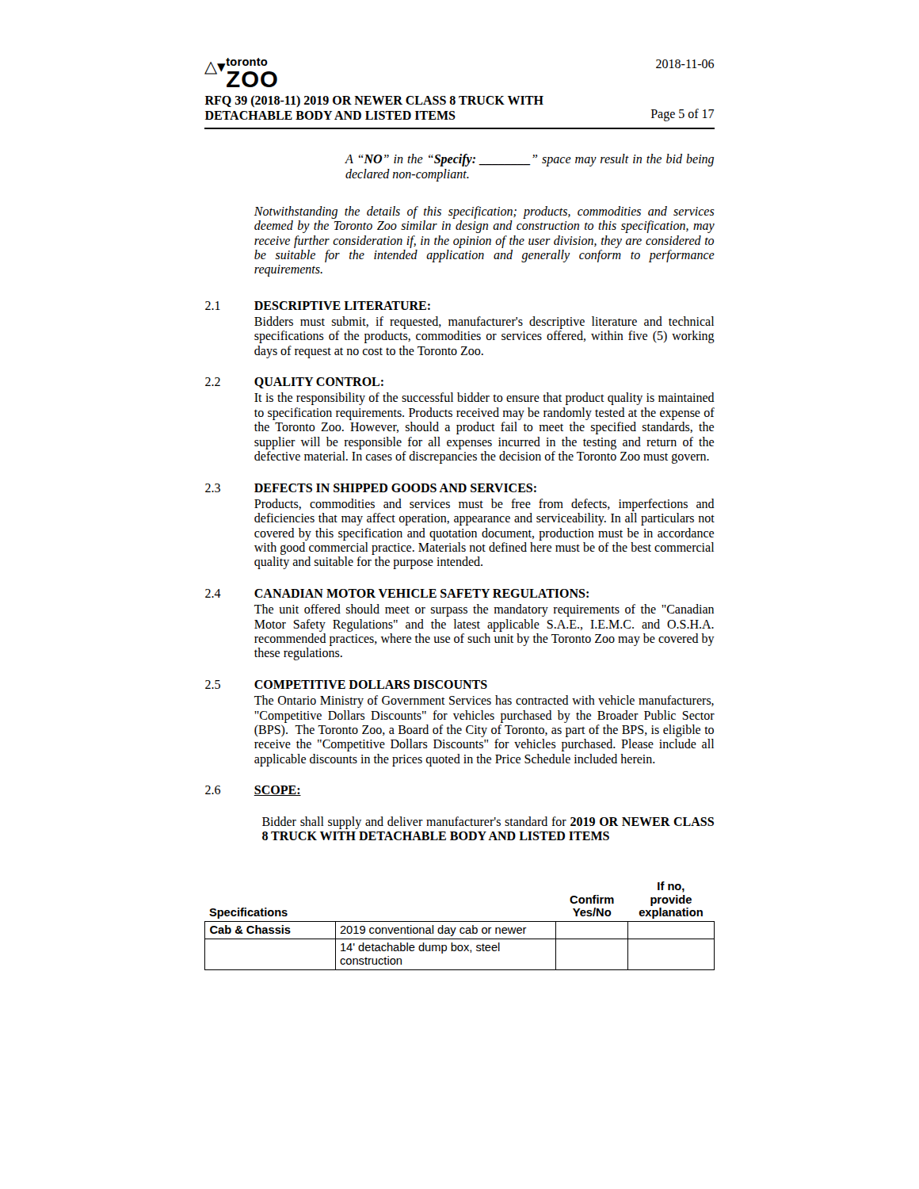△▾ toronto ZOO
2018-11-06
RFQ 39 (2018-11) 2019 OR NEWER CLASS 8 TRUCK WITH DETACHABLE BODY AND LISTED ITEMS
Page 5 of 17
A “NO” in the “Specify: ________” space may result in the bid being declared non-compliant.
Notwithstanding the details of this specification; products, commodities and services deemed by the Toronto Zoo similar in design and construction to this specification, may receive further consideration if, in the opinion of the user division, they are considered to be suitable for the intended application and generally conform to performance requirements.
2.1
Descriptive Literature:
Bidders must submit, if requested, manufacturer's descriptive literature and technical specifications of the products, commodities or services offered, within five (5) working days of request at no cost to the Toronto Zoo.
2.2
Quality Control:
It is the responsibility of the successful bidder to ensure that product quality is maintained to specification requirements. Products received may be randomly tested at the expense of the Toronto Zoo. However, should a product fail to meet the specified standards, the supplier will be responsible for all expenses incurred in the testing and return of the defective material. In cases of discrepancies the decision of the Toronto Zoo must govern.
2.3
Defects in Shipped Goods and Services:
Products, commodities and services must be free from defects, imperfections and deficiencies that may affect operation, appearance and serviceability. In all particulars not covered by this specification and quotation document, production must be in accordance with good commercial practice. Materials not defined here must be of the best commercial quality and suitable for the purpose intended.
2.4
Canadian Motor Vehicle Safety Regulations:
The unit offered should meet or surpass the mandatory requirements of the "Canadian Motor Safety Regulations" and the latest applicable S.A.E., I.E.M.C. and O.S.H.A. recommended practices, where the use of such unit by the Toronto Zoo may be covered by these regulations.
2.5
Competitive Dollars Discounts
The Ontario Ministry of Government Services has contracted with vehicle manufacturers, "Competitive Dollars Discounts" for vehicles purchased by the Broader Public Sector (BPS). The Toronto Zoo, a Board of the City of Toronto, as part of the BPS, is eligible to receive the "Competitive Dollars Discounts" for vehicles purchased. Please include all applicable discounts in the prices quoted in the Price Schedule included herein.
2.6
Scope:
Bidder shall supply and deliver manufacturer's standard for 2019 OR NEWER CLASS 8 TRUCK WITH DETACHABLE BODY AND LISTED ITEMS
| Specifications | | Confirm Yes/No | If no, provide explanation |
| --- | --- | --- | --- |
| Cab & Chassis | 2019 conventional day cab or newer | | |
| | 14' detachable dump box, steel construction | | |